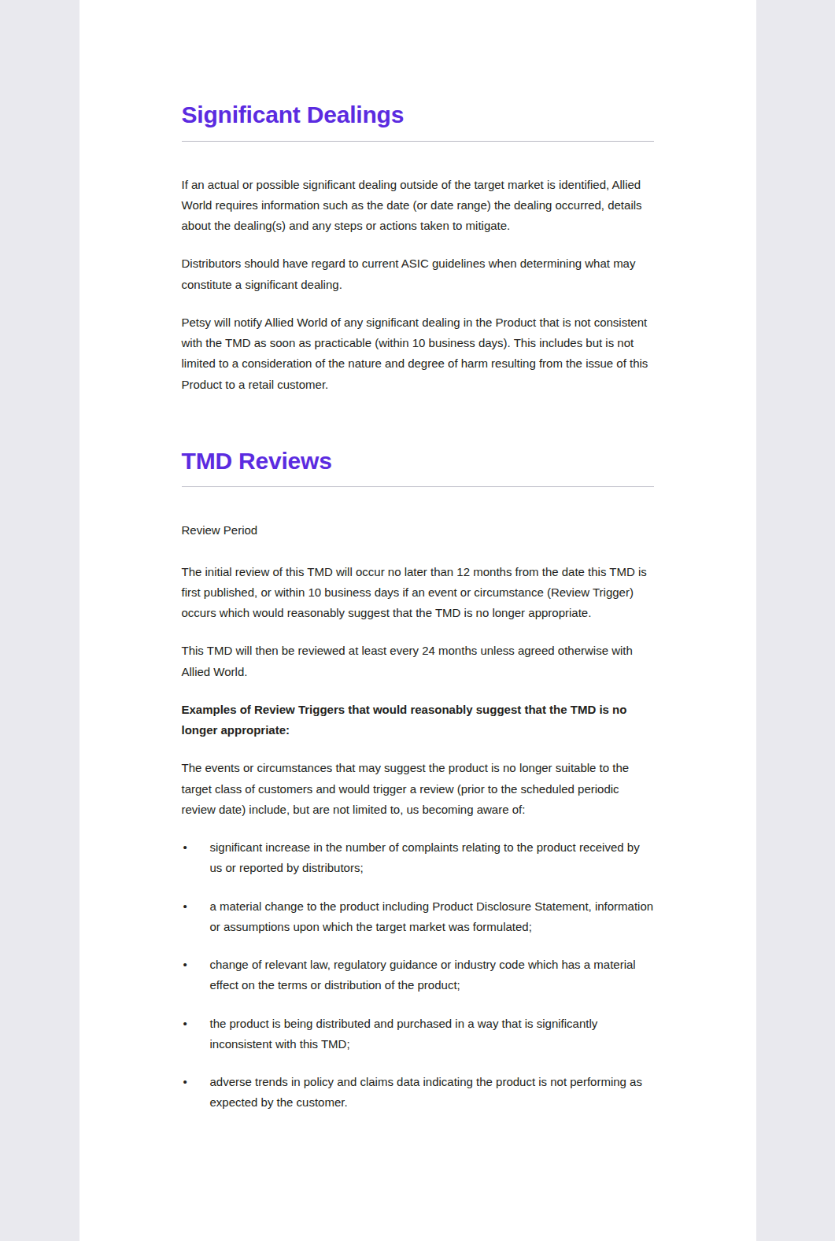Significant Dealings
If an actual or possible significant dealing outside of the target market is identified, Allied World requires information such as the date (or date range) the dealing occurred, details about the dealing(s) and any steps or actions taken to mitigate.
Distributors should have regard to current ASIC guidelines when determining what may constitute a significant dealing.
Petsy will notify Allied World of any significant dealing in the Product that is not consistent with the TMD as soon as practicable (within 10 business days). This includes but is not limited to a consideration of the nature and degree of harm resulting from the issue of this Product to a retail customer.
TMD Reviews
Review Period
The initial review of this TMD will occur no later than 12 months from the date this TMD is first published, or within 10 business days if an event or circumstance (Review Trigger) occurs which would reasonably suggest that the TMD is no longer appropriate.
This TMD will then be reviewed at least every 24 months unless agreed otherwise with Allied World.
Examples of Review Triggers that would reasonably suggest that the TMD is no longer appropriate:
The events or circumstances that may suggest the product is no longer suitable to the target class of customers and would trigger a review (prior to the scheduled periodic review date) include, but are not limited to, us becoming aware of:
significant increase in the number of complaints relating to the product received by us or reported by distributors;
a material change to the product including Product Disclosure Statement, information or assumptions upon which the target market was formulated;
change of relevant law, regulatory guidance or industry code which has a material effect on the terms or distribution of the product;
the product is being distributed and purchased in a way that is significantly inconsistent with this TMD;
adverse trends in policy and claims data indicating the product is not performing as expected by the customer.